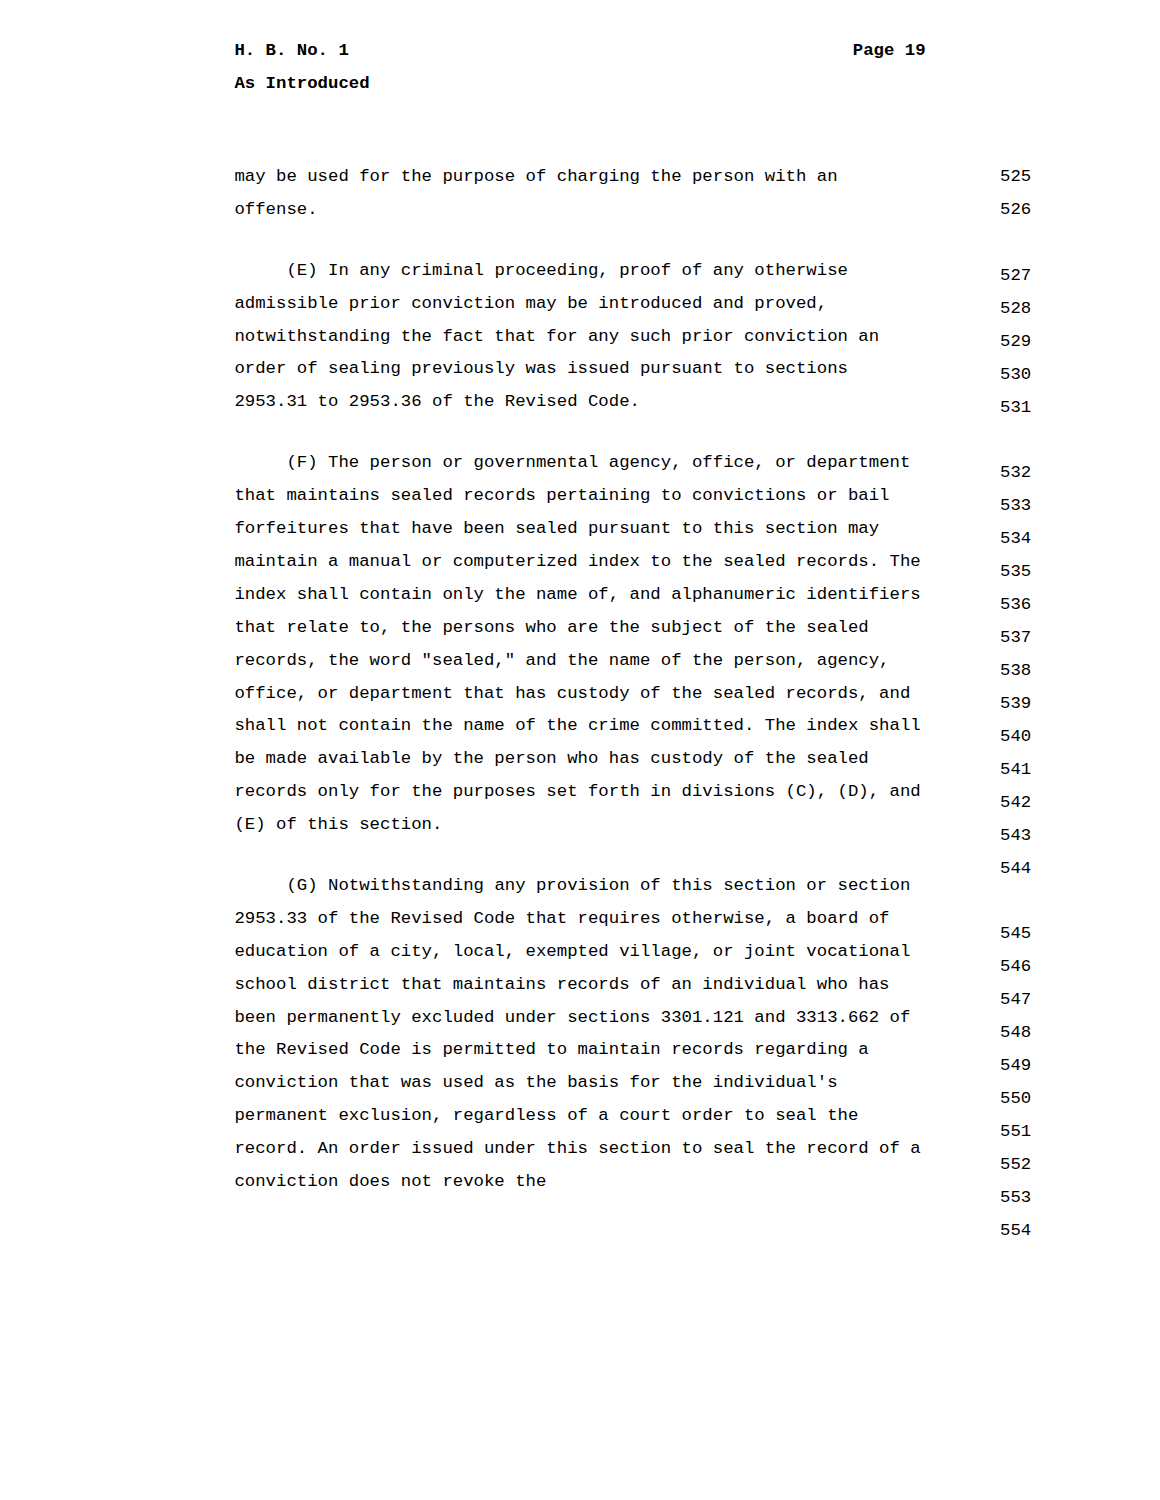H. B. No. 1 As Introduced
Page 19
525 526 527 528 529 530 531 532 533 534 535 536 537 538 539 540 541 542 543 544 545 546 547 548 549 550 551 552 553 554
may be used for the purpose of charging the person with an offense.
(E) In any criminal proceeding, proof of any otherwise admissible prior conviction may be introduced and proved, notwithstanding the fact that for any such prior conviction an order of sealing previously was issued pursuant to sections 2953.31 to 2953.36 of the Revised Code.
(F) The person or governmental agency, office, or department that maintains sealed records pertaining to convictions or bail forfeitures that have been sealed pursuant to this section may maintain a manual or computerized index to the sealed records. The index shall contain only the name of, and alphanumeric identifiers that relate to, the persons who are the subject of the sealed records, the word "sealed," and the name of the person, agency, office, or department that has custody of the sealed records, and shall not contain the name of the crime committed. The index shall be made available by the person who has custody of the sealed records only for the purposes set forth in divisions (C), (D), and (E) of this section.
(G) Notwithstanding any provision of this section or section 2953.33 of the Revised Code that requires otherwise, a board of education of a city, local, exempted village, or joint vocational school district that maintains records of an individual who has been permanently excluded under sections 3301.121 and 3313.662 of the Revised Code is permitted to maintain records regarding a conviction that was used as the basis for the individual's permanent exclusion, regardless of a court order to seal the record. An order issued under this section to seal the record of a conviction does not revoke the